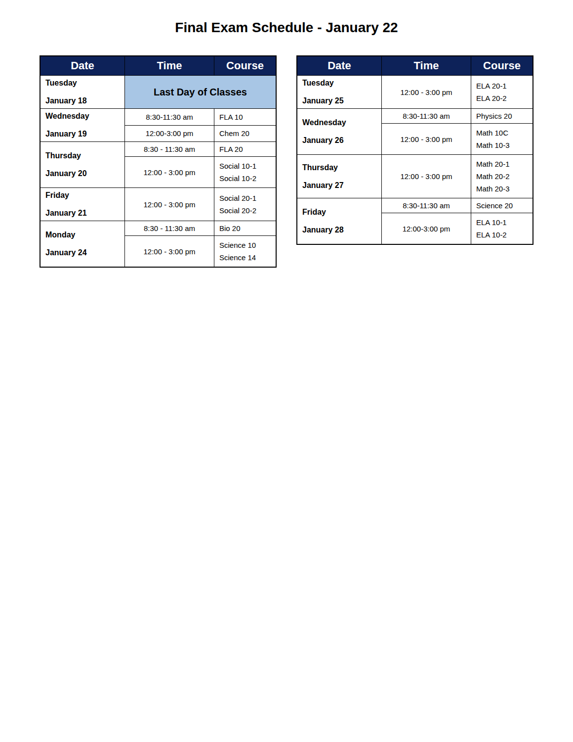Final Exam Schedule - January 22
| Date | Time | Course |
| --- | --- | --- |
| Tuesday January 18 | Last Day of Classes |
| Wednesday January 19 | 8:30-11:30 am | FLA 10 |
| 12:00-3:00 pm | Chem 20 |
| Thursday January 20 | 8:30 - 11:30 am | FLA 20 |
| 12:00 - 3:00 pm | Social 10-1 Social 10-2 |
| Friday January 21 | 12:00 - 3:00 pm | Social 20-1 Social 20-2 |
| Monday January 24 | 8:30 - 11:30 am | Bio 20 |
| 12:00 - 3:00 pm | Science 10 Science 14 |
| Date | Time | Course |
| --- | --- | --- |
| Tuesday January 25 | 12:00 - 3:00 pm | ELA 20-1 ELA 20-2 |
| Wednesday January 26 | 8:30-11:30 am | Physics 20 |
| 12:00 - 3:00 pm | Math 10C Math 10-3 |
| Thursday January 27 | 12:00 - 3:00 pm | Math 20-1 Math 20-2 Math 20-3 |
| Friday January 28 | 8:30-11:30 am | Science 20 |
| 12:00-3:00 pm | ELA 10-1 ELA 10-2 |